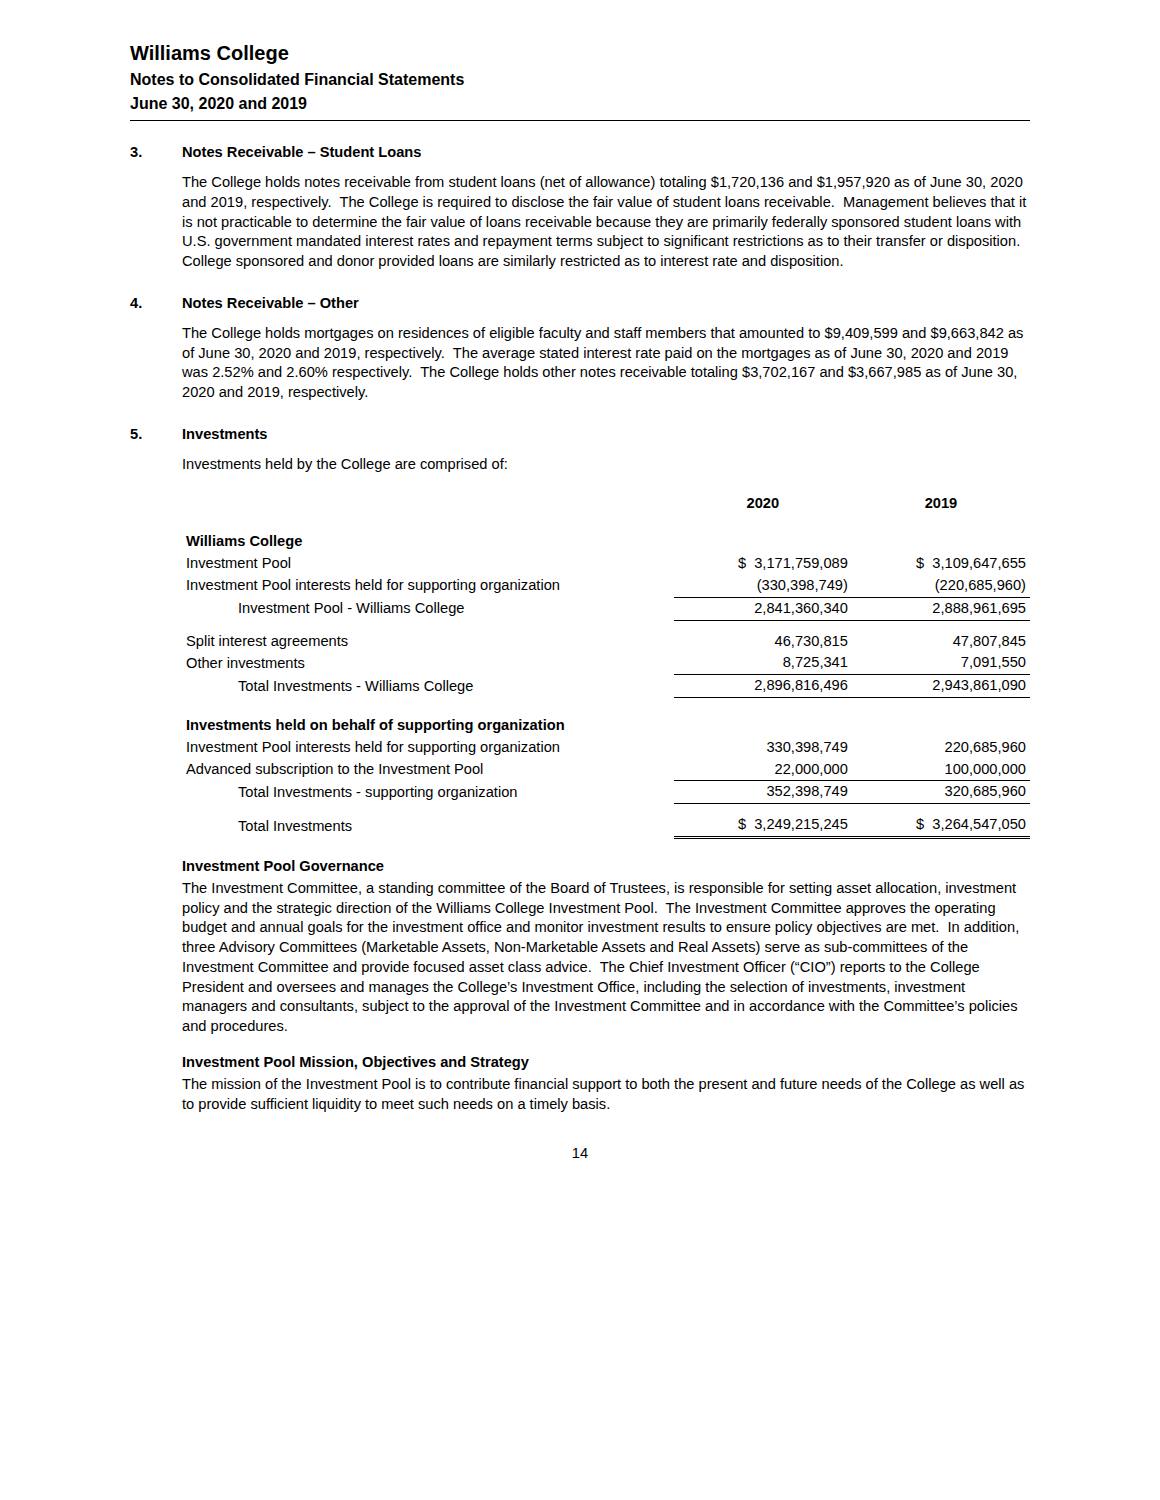Williams College
Notes to Consolidated Financial Statements
June 30, 2020 and 2019
3.
Notes Receivable – Student Loans
The College holds notes receivable from student loans (net of allowance) totaling $1,720,136 and $1,957,920 as of June 30, 2020 and 2019, respectively. The College is required to disclose the fair value of student loans receivable. Management believes that it is not practicable to determine the fair value of loans receivable because they are primarily federally sponsored student loans with U.S. government mandated interest rates and repayment terms subject to significant restrictions as to their transfer or disposition. College sponsored and donor provided loans are similarly restricted as to interest rate and disposition.
4.
Notes Receivable – Other
The College holds mortgages on residences of eligible faculty and staff members that amounted to $9,409,599 and $9,663,842 as of June 30, 2020 and 2019, respectively. The average stated interest rate paid on the mortgages as of June 30, 2020 and 2019 was 2.52% and 2.60% respectively. The College holds other notes receivable totaling $3,702,167 and $3,667,985 as of June 30, 2020 and 2019, respectively.
5.
Investments
Investments held by the College are comprised of:
| | 2020 | 2019 |
| --- | --- | --- |
| Williams College | | |
| Investment Pool | $ 3,171,759,089 | $ 3,109,647,655 |
| Investment Pool interests held for supporting organization | (330,398,749) | (220,685,960) |
| Investment Pool - Williams College | 2,841,360,340 | 2,888,961,695 |
| Split interest agreements | 46,730,815 | 47,807,845 |
| Other investments | 8,725,341 | 7,091,550 |
| Total Investments - Williams College | 2,896,816,496 | 2,943,861,090 |
| Investments held on behalf of supporting organization | | |
| Investment Pool interests held for supporting organization | 330,398,749 | 220,685,960 |
| Advanced subscription to the Investment Pool | 22,000,000 | 100,000,000 |
| Total Investments - supporting organization | 352,398,749 | 320,685,960 |
| Total Investments | $ 3,249,215,245 | $ 3,264,547,050 |
Investment Pool Governance
The Investment Committee, a standing committee of the Board of Trustees, is responsible for setting asset allocation, investment policy and the strategic direction of the Williams College Investment Pool. The Investment Committee approves the operating budget and annual goals for the investment office and monitor investment results to ensure policy objectives are met. In addition, three Advisory Committees (Marketable Assets, Non-Marketable Assets and Real Assets) serve as sub-committees of the Investment Committee and provide focused asset class advice. The Chief Investment Officer (“CIO”) reports to the College President and oversees and manages the College’s Investment Office, including the selection of investments, investment managers and consultants, subject to the approval of the Investment Committee and in accordance with the Committee’s policies and procedures.
Investment Pool Mission, Objectives and Strategy
The mission of the Investment Pool is to contribute financial support to both the present and future needs of the College as well as to provide sufficient liquidity to meet such needs on a timely basis.
14